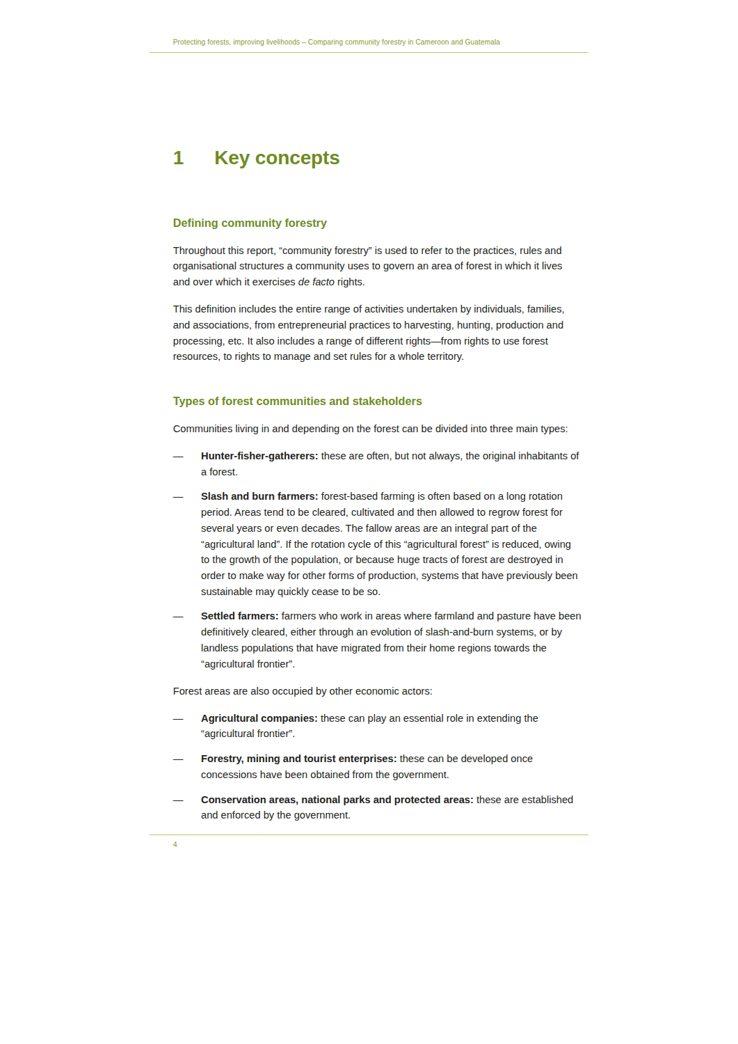Protecting forests, improving livelihoods – Comparing community forestry in Cameroon and Guatemala
1 Key concepts
Defining community forestry
Throughout this report, “community forestry” is used to refer to the practices, rules and organisational structures a community uses to govern an area of forest in which it lives and over which it exercises de facto rights.
This definition includes the entire range of activities undertaken by individuals, families, and associations, from entrepreneurial practices to harvesting, hunting, production and processing, etc. It also includes a range of different rights—from rights to use forest resources, to rights to manage and set rules for a whole territory.
Types of forest communities and stakeholders
Communities living in and depending on the forest can be divided into three main types:
Hunter-fisher-gatherers: these are often, but not always, the original inhabitants of a forest.
Slash and burn farmers: forest-based farming is often based on a long rotation period. Areas tend to be cleared, cultivated and then allowed to regrow forest for several years or even decades. The fallow areas are an integral part of the “agricultural land”. If the rotation cycle of this “agricultural forest” is reduced, owing to the growth of the population, or because huge tracts of forest are destroyed in order to make way for other forms of production, systems that have previously been sustainable may quickly cease to be so.
Settled farmers: farmers who work in areas where farmland and pasture have been definitively cleared, either through an evolution of slash-and-burn systems, or by landless populations that have migrated from their home regions towards the “agricultural frontier”.
Forest areas are also occupied by other economic actors:
Agricultural companies: these can play an essential role in extending the “agricultural frontier”.
Forestry, mining and tourist enterprises: these can be developed once concessions have been obtained from the government.
Conservation areas, national parks and protected areas: these are established and enforced by the government.
4